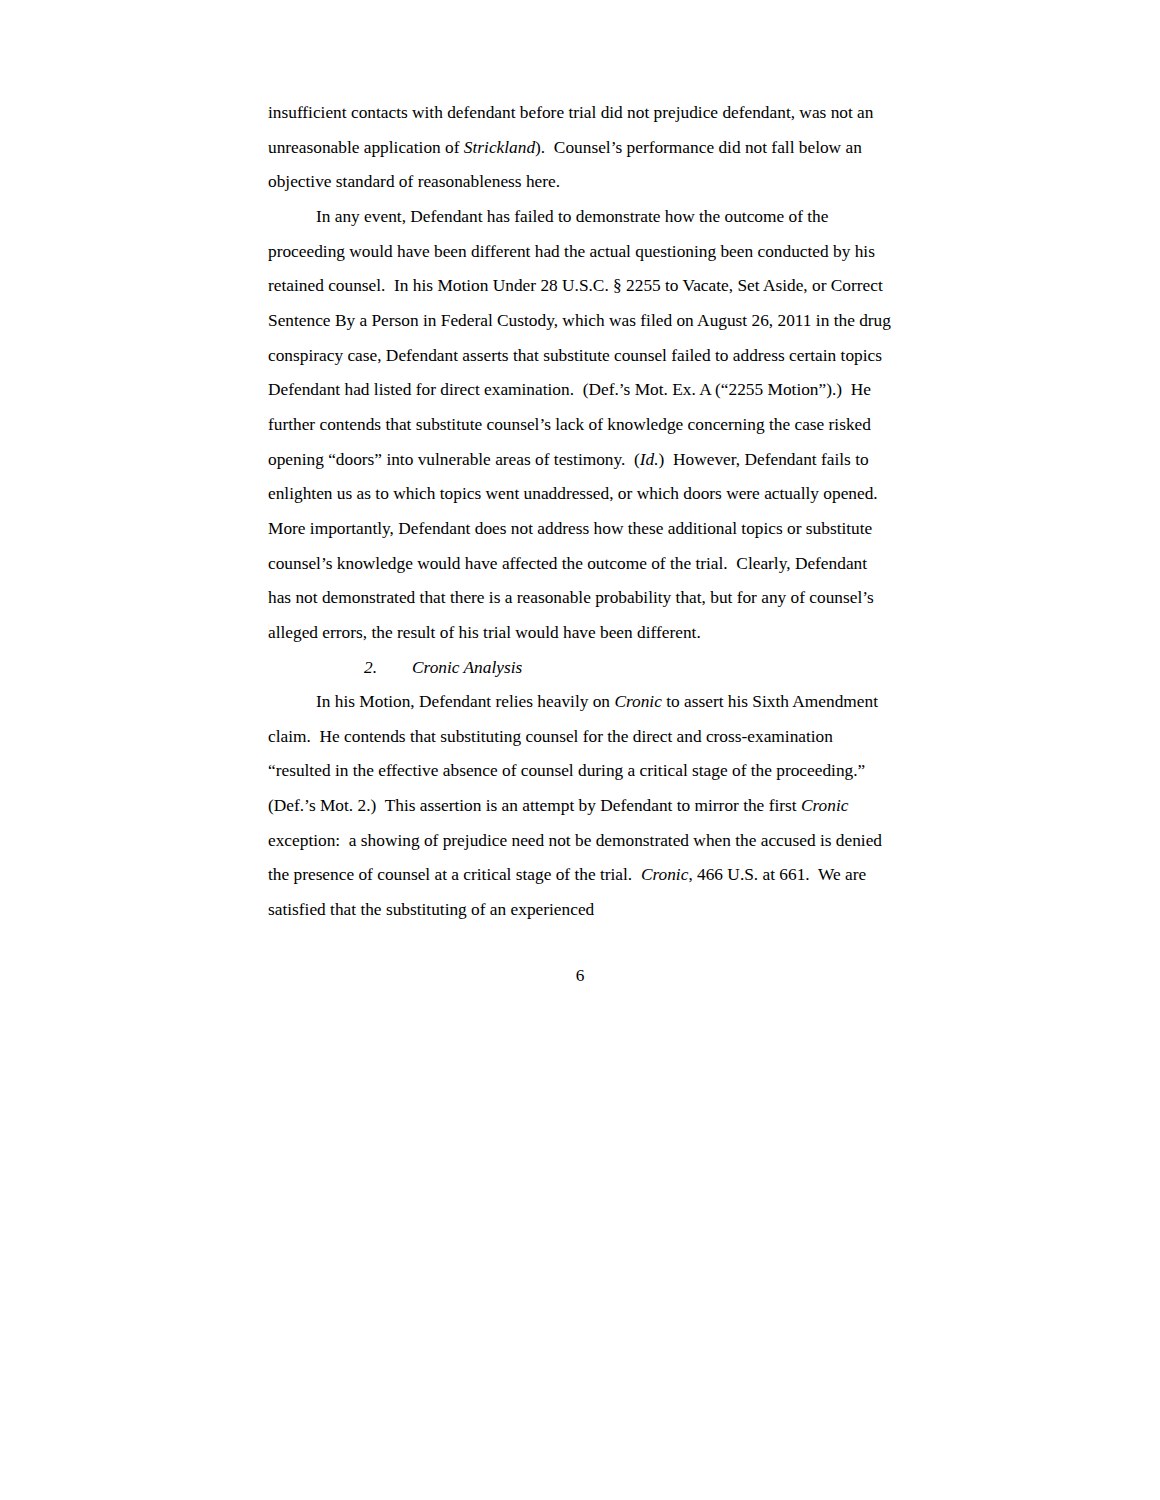insufficient contacts with defendant before trial did not prejudice defendant, was not an unreasonable application of Strickland). Counsel’s performance did not fall below an objective standard of reasonableness here.
In any event, Defendant has failed to demonstrate how the outcome of the proceeding would have been different had the actual questioning been conducted by his retained counsel. In his Motion Under 28 U.S.C. § 2255 to Vacate, Set Aside, or Correct Sentence By a Person in Federal Custody, which was filed on August 26, 2011 in the drug conspiracy case, Defendant asserts that substitute counsel failed to address certain topics Defendant had listed for direct examination. (Def.’s Mot. Ex. A (“2255 Motion”).) He further contends that substitute counsel’s lack of knowledge concerning the case risked opening “doors” into vulnerable areas of testimony. (Id.) However, Defendant fails to enlighten us as to which topics went unaddressed, or which doors were actually opened. More importantly, Defendant does not address how these additional topics or substitute counsel’s knowledge would have affected the outcome of the trial. Clearly, Defendant has not demonstrated that there is a reasonable probability that, but for any of counsel’s alleged errors, the result of his trial would have been different.
2. Cronic Analysis
In his Motion, Defendant relies heavily on Cronic to assert his Sixth Amendment claim. He contends that substituting counsel for the direct and cross-examination “resulted in the effective absence of counsel during a critical stage of the proceeding.” (Def.’s Mot. 2.) This assertion is an attempt by Defendant to mirror the first Cronic exception: a showing of prejudice need not be demonstrated when the accused is denied the presence of counsel at a critical stage of the trial. Cronic, 466 U.S. at 661. We are satisfied that the substituting of an experienced
6